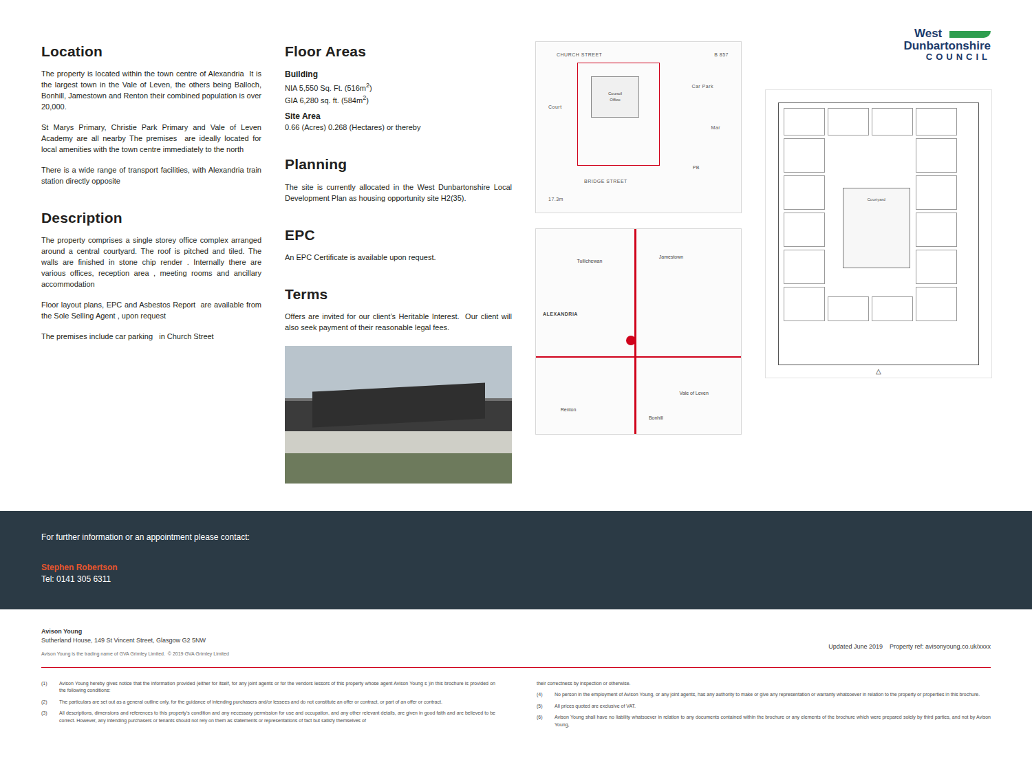West
Dunbartonshire
COUNCIL
Location
The property is located within the town centre of Alexandria It is the largest town in the Vale of Leven, the others being Balloch, Bonhill, Jamestown and Renton their combined population is over 20,000.
St Marys Primary, Christie Park Primary and Vale of Leven Academy are all nearby The premises are ideally located for local amenities with the town centre immediately to the north
There is a wide range of transport facilities, with Alexandria train station directly opposite
Description
The property comprises a single storey office complex arranged around a central courtyard. The roof is pitched and tiled. The walls are finished in stone chip render . Internally there are various offices, reception area , meeting rooms and ancillary accommodation
Floor layout plans, EPC and Asbestos Report are available from the Sole Selling Agent , upon request
The premises include car parking in Church Street
Floor Areas
Building
NIA 5,550 Sq. Ft. (516m2)
GIA 6,280 sq. ft. (584m2)
Site Area
0.66 (Acres) 0.268 (Hectares) or thereby
Planning
The site is currently allocated in the West Dunbartonshire Local Development Plan as housing opportunity site H2(35).
EPC
An EPC Certificate is available upon request.
Terms
Offers are invited for our client’s Heritable Interest. Our client will also seek payment of their reasonable legal fees.
CHURCH STREET B 857 BRIDGE STREET 17.3m Mar Car Park Court PB
Council
Office
ALEXANDRIA Jamestown Tullichewan Vale of Leven Renton Bonhill
Courtyard
△
For further information or an appointment please contact:
Stephen Robertson
Tel: 0141 305 6311
Avison Young
Sutherland House, 149 St Vincent Street, Glasgow G2 5NW
Avison Young is the trading name of GVA Grimley Limited. © 2019 GVA Grimley Limited
Updated June 2019 Property ref: avisonyoung.co.uk/xxxx
(1) Avison Young hereby gives notice that the information provided (either for itself, for any joint agents or for the vendors lessors of this property whose agent Avison Young s )in this brochure is provided on the following conditions:
(2) The particulars are set out as a general outline only, for the guidance of intending purchasers and/or lessees and do not constitute an offer or contract, or part of an offer or contract.
(3) All descriptions, dimensions and references to this property’s condition and any necessary permission for use and occupation, and any other relevant details, are given in good faith and are believed to be correct. However, any intending purchasers or tenants should not rely on them as statements or representations of fact but satisfy themselves of
their correctness by inspection or otherwise.
(4) No person in the employment of Avison Young, or any joint agents, has any authority to make or give any representation or warranty whatsoever in relation to the property or properties in this brochure.
(5) All prices quoted are exclusive of VAT.
(6) Avison Young shall have no liability whatsoever in relation to any documents contained within the brochure or any elements of the brochure which were prepared solely by third parties, and not by Avison Young,